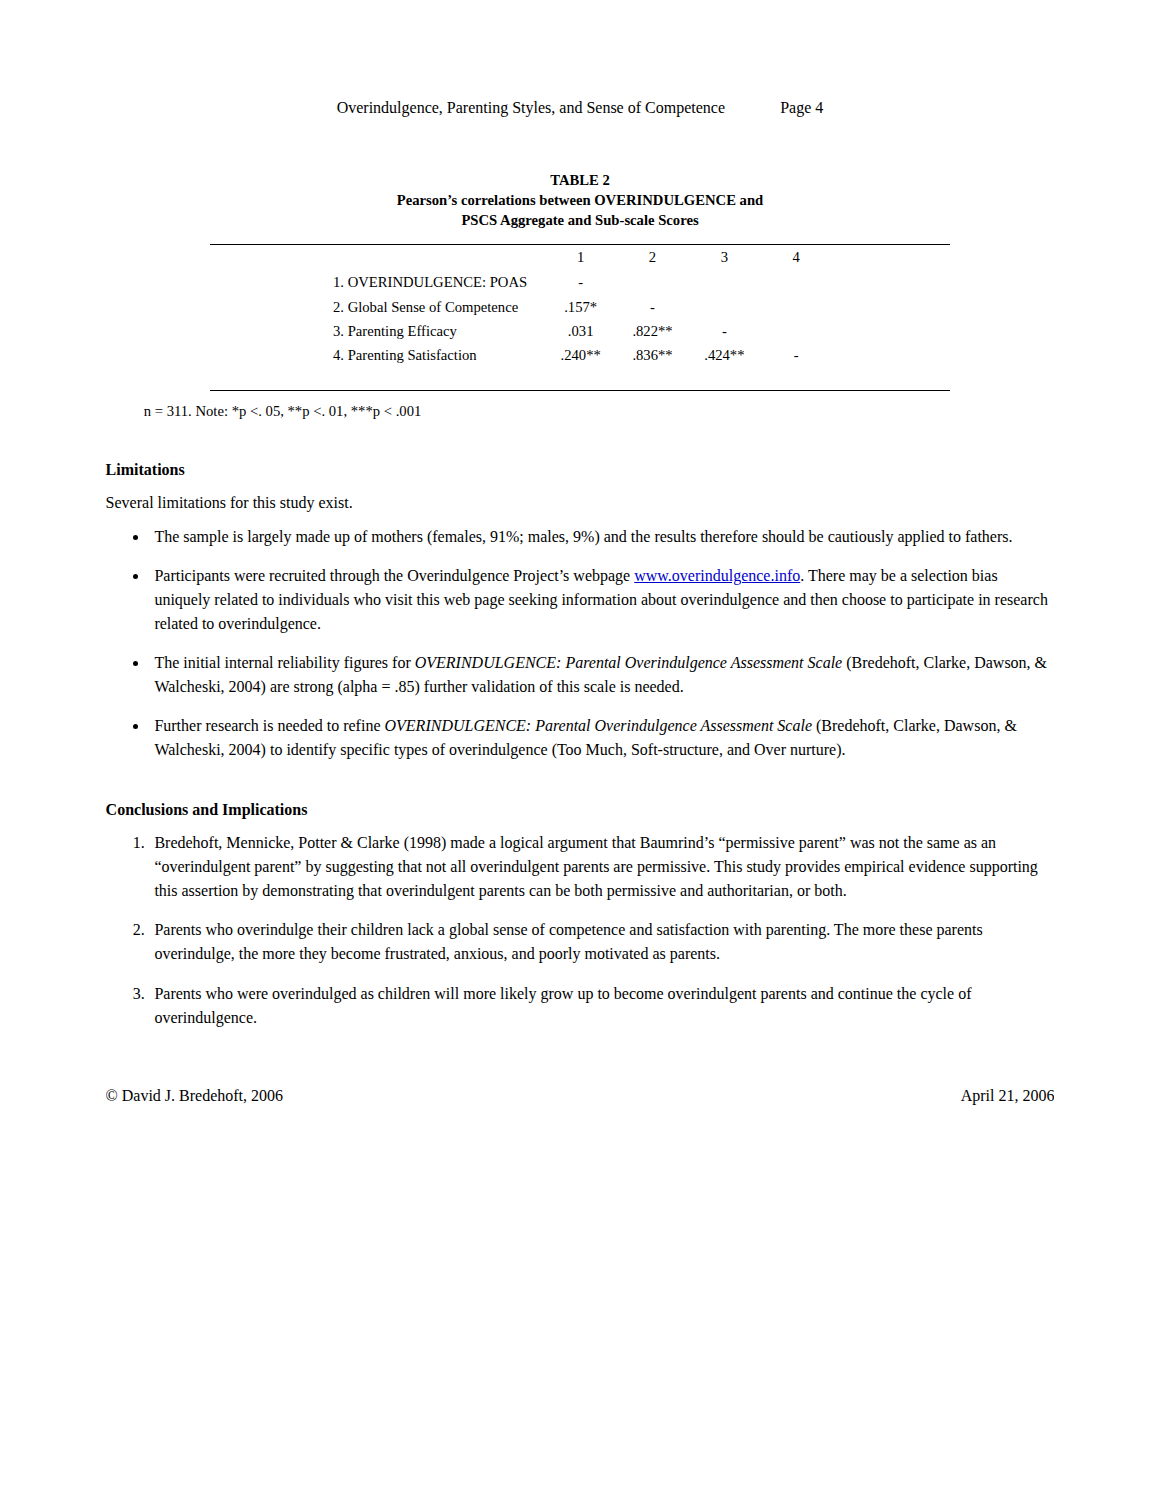Overindulgence, Parenting Styles, and Sense of Competence Page 4
TABLE 2
Pearson’s correlations between OVERINDULGENCE and
PSCS Aggregate and Sub-scale Scores
| | 1 | 2 | 3 | 4 |
| --- | --- | --- | --- | --- |
| 1. OVERINDULGENCE: POAS | - | | | |
| 2. Global Sense of Competence | .157* | - | | |
| 3. Parenting Efficacy | .031 | .822** | - | |
| 4. Parenting Satisfaction | .240** | .836** | .424** | - |
n = 311. Note: *p <. 05, **p <. 01, ***p < .001
Limitations
Several limitations for this study exist.
The sample is largely made up of mothers (females, 91%; males, 9%) and the results therefore should be cautiously applied to fathers.
Participants were recruited through the Overindulgence Project’s webpage www.overindulgence.info. There may be a selection bias uniquely related to individuals who visit this web page seeking information about overindulgence and then choose to participate in research related to overindulgence.
The initial internal reliability figures for OVERINDULGENCE: Parental Overindulgence Assessment Scale (Bredehoft, Clarke, Dawson, & Walcheski, 2004) are strong (alpha = .85) further validation of this scale is needed.
Further research is needed to refine OVERINDULGENCE: Parental Overindulgence Assessment Scale (Bredehoft, Clarke, Dawson, & Walcheski, 2004) to identify specific types of overindulgence (Too Much, Soft-structure, and Over nurture).
Conclusions and Implications
Bredehoft, Mennicke, Potter & Clarke (1998) made a logical argument that Baumrind’s “permissive parent” was not the same as an “overindulgent parent” by suggesting that not all overindulgent parents are permissive. This study provides empirical evidence supporting this assertion by demonstrating that overindulgent parents can be both permissive and authoritarian, or both.
Parents who overindulge their children lack a global sense of competence and satisfaction with parenting. The more these parents overindulge, the more they become frustrated, anxious, and poorly motivated as parents.
Parents who were overindulged as children will more likely grow up to become overindulgent parents and continue the cycle of overindulgence.
© David J. Bredehoft, 2006 April 21, 2006